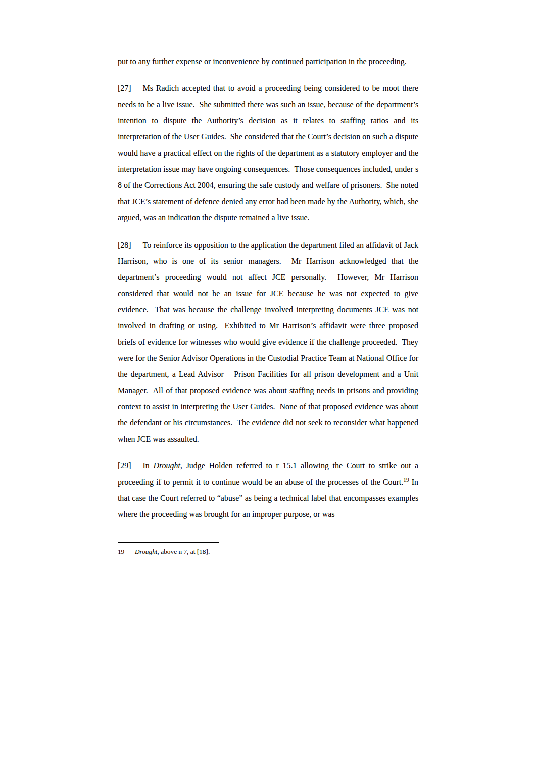put to any further expense or inconvenience by continued participation in the proceeding.
[27] Ms Radich accepted that to avoid a proceeding being considered to be moot there needs to be a live issue. She submitted there was such an issue, because of the department’s intention to dispute the Authority’s decision as it relates to staffing ratios and its interpretation of the User Guides. She considered that the Court’s decision on such a dispute would have a practical effect on the rights of the department as a statutory employer and the interpretation issue may have ongoing consequences. Those consequences included, under s 8 of the Corrections Act 2004, ensuring the safe custody and welfare of prisoners. She noted that JCE’s statement of defence denied any error had been made by the Authority, which, she argued, was an indication the dispute remained a live issue.
[28] To reinforce its opposition to the application the department filed an affidavit of Jack Harrison, who is one of its senior managers. Mr Harrison acknowledged that the department’s proceeding would not affect JCE personally. However, Mr Harrison considered that would not be an issue for JCE because he was not expected to give evidence. That was because the challenge involved interpreting documents JCE was not involved in drafting or using. Exhibited to Mr Harrison’s affidavit were three proposed briefs of evidence for witnesses who would give evidence if the challenge proceeded. They were for the Senior Advisor Operations in the Custodial Practice Team at National Office for the department, a Lead Advisor – Prison Facilities for all prison development and a Unit Manager. All of that proposed evidence was about staffing needs in prisons and providing context to assist in interpreting the User Guides. None of that proposed evidence was about the defendant or his circumstances. The evidence did not seek to reconsider what happened when JCE was assaulted.
[29] In Drought, Judge Holden referred to r 15.1 allowing the Court to strike out a proceeding if to permit it to continue would be an abuse of the processes of the Court.19 In that case the Court referred to “abuse” as being a technical label that encompasses examples where the proceeding was brought for an improper purpose, or was
19 Drought, above n 7, at [18].